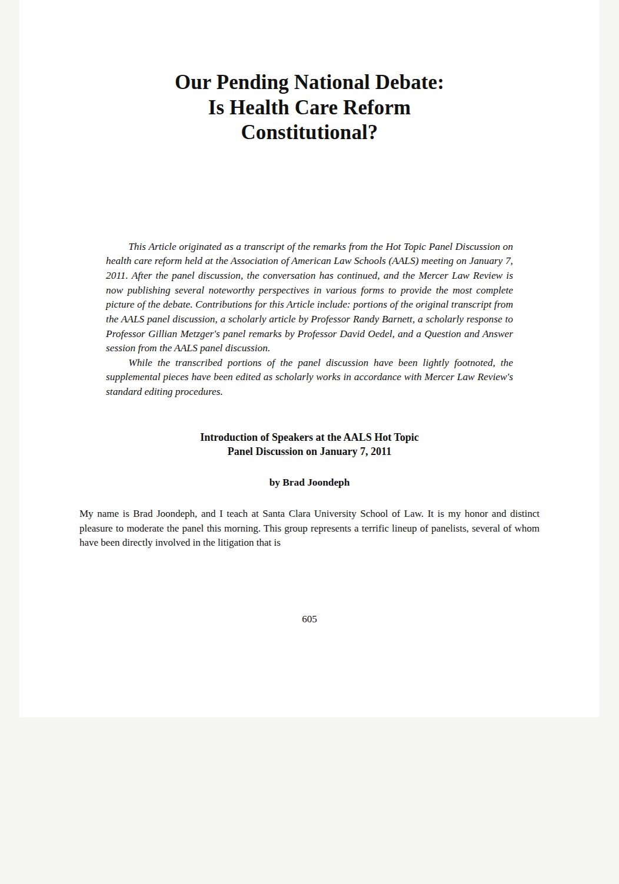Our Pending National Debate:
Is Health Care Reform
Constitutional?
This Article originated as a transcript of the remarks from the Hot Topic Panel Discussion on health care reform held at the Association of American Law Schools (AALS) meeting on January 7, 2011. After the panel discussion, the conversation has continued, and the Mercer Law Review is now publishing several noteworthy perspectives in various forms to provide the most complete picture of the debate. Contributions for this Article include: portions of the original transcript from the AALS panel discussion, a scholarly article by Professor Randy Barnett, a scholarly response to Professor Gillian Metzger's panel remarks by Professor David Oedel, and a Question and Answer session from the AALS panel discussion.
While the transcribed portions of the panel discussion have been lightly footnoted, the supplemental pieces have been edited as scholarly works in accordance with Mercer Law Review's standard editing procedures.
Introduction of Speakers at the AALS Hot Topic
Panel Discussion on January 7, 2011
by Brad Joondeph
My name is Brad Joondeph, and I teach at Santa Clara University School of Law. It is my honor and distinct pleasure to moderate the panel this morning. This group represents a terrific lineup of panelists, several of whom have been directly involved in the litigation that is
605